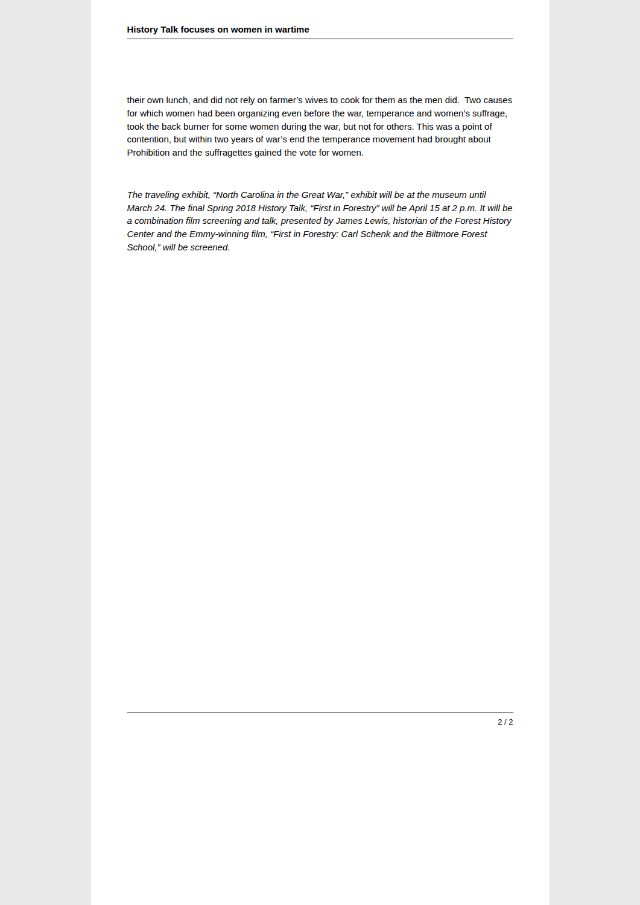History Talk focuses on women in wartime
their own lunch, and did not rely on farmer’s wives to cook for them as the men did. Two causes for which women had been organizing even before the war, temperance and women’s suffrage, took the back burner for some women during the war, but not for others. This was a point of contention, but within two years of war’s end the temperance movement had brought about Prohibition and the suffragettes gained the vote for women.
The traveling exhibit, “North Carolina in the Great War,” exhibit will be at the museum until March 24. The final Spring 2018 History Talk, “First in Forestry” will be April 15 at 2 p.m. It will be a combination film screening and talk, presented by James Lewis, historian of the Forest History Center and the Emmy-winning film, “First in Forestry: Carl Schenk and the Biltmore Forest School,” will be screened.
2 / 2